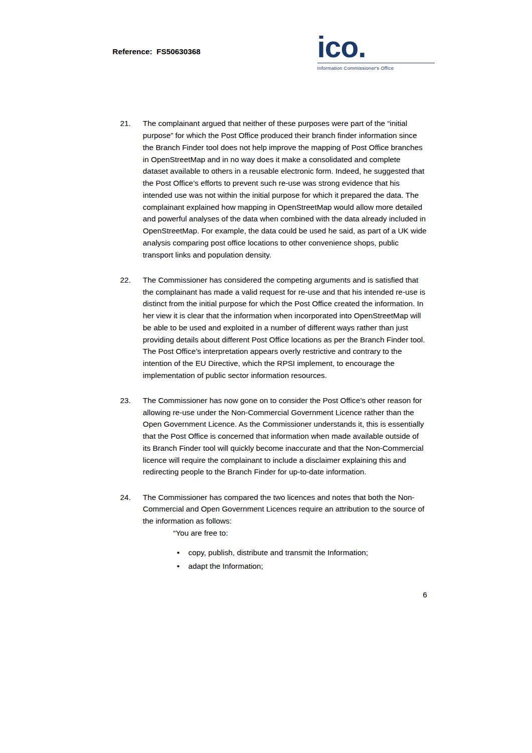Reference: FS50630368
ico.
Information Commissioner's Office
The complainant argued that neither of these purposes were part of the “initial purpose” for which the Post Office produced their branch finder information since the Branch Finder tool does not help improve the mapping of Post Office branches in OpenStreetMap and in no way does it make a consolidated and complete dataset available to others in a reusable electronic form. Indeed, he suggested that the Post Office’s efforts to prevent such re-use was strong evidence that his intended use was not within the initial purpose for which it prepared the data. The complainant explained how mapping in OpenStreetMap would allow more detailed and powerful analyses of the data when combined with the data already included in OpenStreetMap. For example, the data could be used he said, as part of a UK wide analysis comparing post office locations to other convenience shops, public transport links and population density.
The Commissioner has considered the competing arguments and is satisfied that the complainant has made a valid request for re-use and that his intended re-use is distinct from the initial purpose for which the Post Office created the information. In her view it is clear that the information when incorporated into OpenStreetMap will be able to be used and exploited in a number of different ways rather than just providing details about different Post Office locations as per the Branch Finder tool. The Post Office’s interpretation appears overly restrictive and contrary to the intention of the EU Directive, which the RPSI implement, to encourage the implementation of public sector information resources.
The Commissioner has now gone on to consider the Post Office’s other reason for allowing re-use under the Non-Commercial Government Licence rather than the Open Government Licence. As the Commissioner understands it, this is essentially that the Post Office is concerned that information when made available outside of its Branch Finder tool will quickly become inaccurate and that the Non-Commercial licence will require the complainant to include a disclaimer explaining this and redirecting people to the Branch Finder for up-to-date information.
The Commissioner has compared the two licences and notes that both the Non-Commercial and Open Government Licences require an attribution to the source of the information as follows:
“You are free to:
copy, publish, distribute and transmit the Information;
adapt the Information;
6